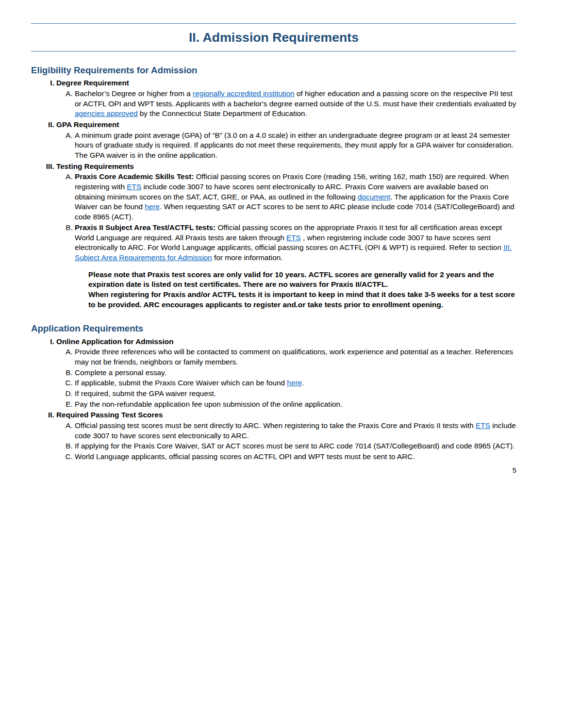II. Admission Requirements
Eligibility Requirements for Admission
Degree Requirement
Bachelor’s Degree or higher from a regionally accredited institution of higher education and a passing score on the respective PII test or ACTFL OPI and WPT tests. Applicants with a bachelor's degree earned outside of the U.S. must have their credentials evaluated by agencies approved by the Connecticut State Department of Education.
GPA Requirement
A minimum grade point average (GPA) of “B” (3.0 on a 4.0 scale) in either an undergraduate degree program or at least 24 semester hours of graduate study is required. If applicants do not meet these requirements, they must apply for a GPA waiver for consideration. The GPA waiver is in the online application.
Testing Requirements
Praxis Core Academic Skills Test: Official passing scores on Praxis Core (reading 156, writing 162, math 150) are required. When registering with ETS include code 3007 to have scores sent electronically to ARC. Praxis Core waivers are available based on obtaining minimum scores on the SAT, ACT, GRE, or PAA, as outlined in the following document. The application for the Praxis Core Waiver can be found here. When requesting SAT or ACT scores to be sent to ARC please include code 7014 (SAT/CollegeBoard) and code 8965 (ACT).
Praxis II Subject Area Test/ACTFL tests: Official passing scores on the appropriate Praxis II test for all certification areas except World Language are required. All Praxis tests are taken through ETS , when registering include code 3007 to have scores sent electronically to ARC. For World Language applicants, official passing scores on ACTFL (OPI & WPT) is required. Refer to section III. Subject Area Requirements for Admission for more information.
Please note that Praxis test scores are only valid for 10 years. ACTFL scores are generally valid for 2 years and the expiration date is listed on test certificates. There are no waivers for Praxis II/ACTFL.
When registering for Praxis and/or ACTFL tests it is important to keep in mind that it does take 3-5 weeks for a test score to be provided. ARC encourages applicants to register and.or take tests prior to enrollment opening.
Application Requirements
Online Application for Admission
Provide three references who will be contacted to comment on qualifications, work experience and potential as a teacher. References may not be friends, neighbors or family members.
Complete a personal essay.
If applicable, submit the Praxis Core Waiver which can be found here.
If required, submit the GPA waiver request.
Pay the non-refundable application fee upon submission of the online application.
Required Passing Test Scores
Official passing test scores must be sent directly to ARC. When registering to take the Praxis Core and Praxis II tests with ETS include code 3007 to have scores sent electronically to ARC.
If applying for the Praxis Core Waiver, SAT or ACT scores must be sent to ARC code 7014 (SAT/CollegeBoard) and code 8965 (ACT).
World Language applicants, official passing scores on ACTFL OPI and WPT tests must be sent to ARC.
5